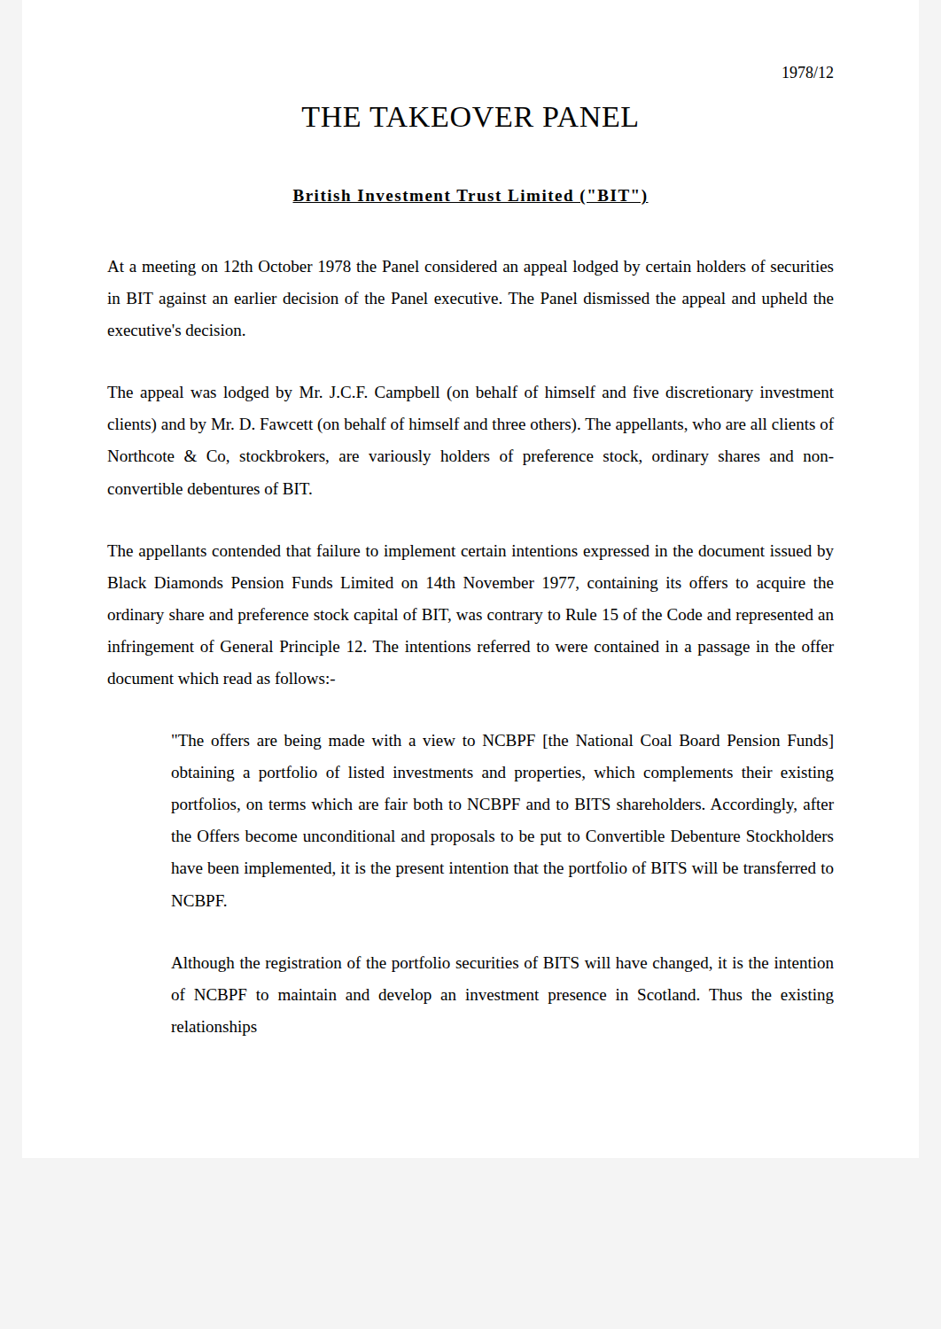1978/12
THE TAKEOVER PANEL
British Investment Trust Limited ("BIT")
At a meeting on 12th October 1978 the Panel considered an appeal lodged by certain holders of securities in BIT against an earlier decision of the Panel executive. The Panel dismissed the appeal and upheld the executive's decision.
The appeal was lodged by Mr. J.C.F. Campbell (on behalf of himself and five discretionary investment clients) and by Mr. D. Fawcett (on behalf of himself and three others). The appellants, who are all clients of Northcote & Co, stockbrokers, are variously holders of preference stock, ordinary shares and non-convertible debentures of BIT.
The appellants contended that failure to implement certain intentions expressed in the document issued by Black Diamonds Pension Funds Limited on 14th November 1977, containing its offers to acquire the ordinary share and preference stock capital of BIT, was contrary to Rule 15 of the Code and represented an infringement of General Principle 12. The intentions referred to were contained in a passage in the offer document which read as follows:-
"The offers are being made with a view to NCBPF [the National Coal Board Pension Funds] obtaining a portfolio of listed investments and properties, which complements their existing portfolios, on terms which are fair both to NCBPF and to BITS shareholders. Accordingly, after the Offers become unconditional and proposals to be put to Convertible Debenture Stockholders have been implemented, it is the present intention that the portfolio of BITS will be transferred to NCBPF.
Although the registration of the portfolio securities of BITS will have changed, it is the intention of NCBPF to maintain and develop an investment presence in Scotland. Thus the existing relationships